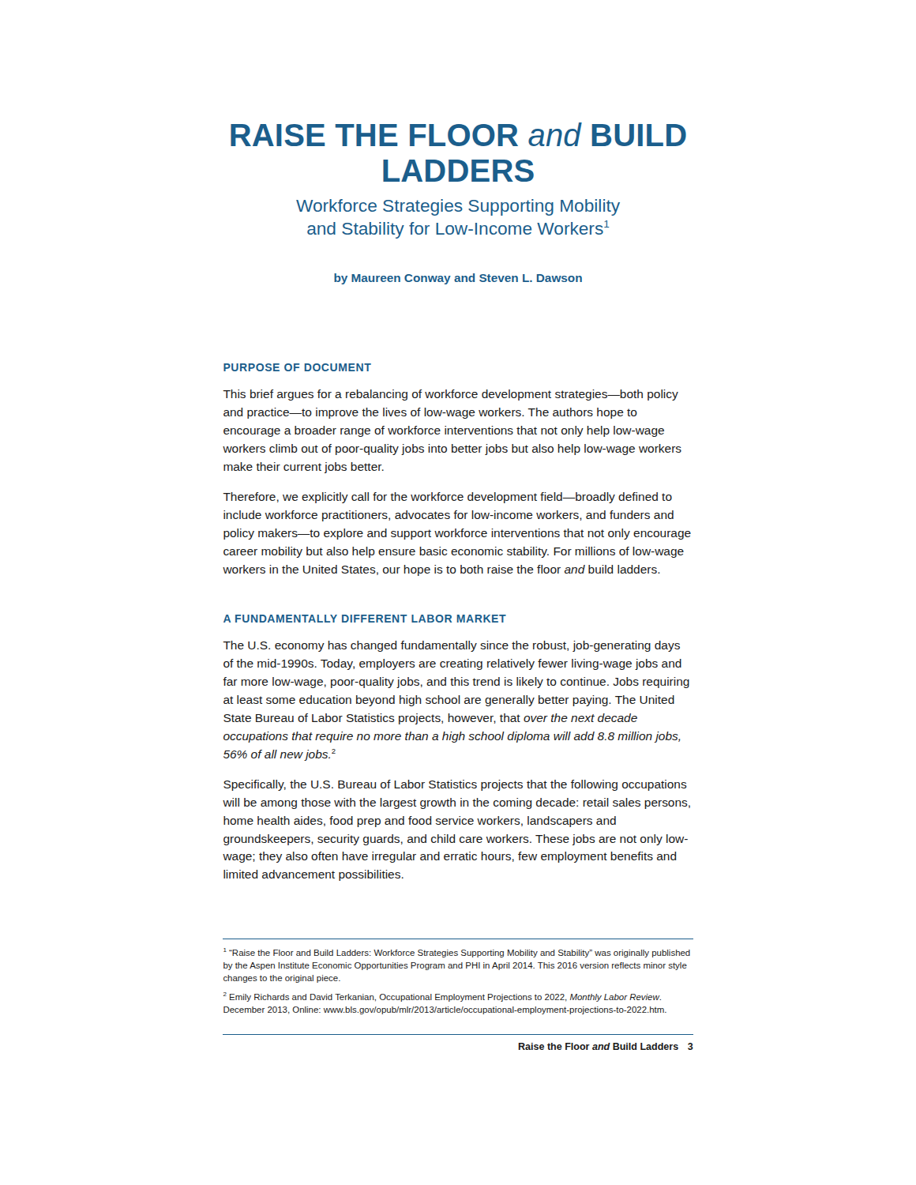RAISE THE FLOOR and BUILD LADDERS
Workforce Strategies Supporting Mobility
and Stability for Low-Income Workers1
by Maureen Conway and Steven L. Dawson
Purpose of Document
This brief argues for a rebalancing of workforce development strategies—both policy and practice—to improve the lives of low-wage workers. The authors hope to encourage a broader range of workforce interventions that not only help low-wage workers climb out of poor-quality jobs into better jobs but also help low-wage workers make their current jobs better.
Therefore, we explicitly call for the workforce development field—broadly defined to include workforce practitioners, advocates for low-income workers, and funders and policy makers—to explore and support workforce interventions that not only encourage career mobility but also help ensure basic economic stability. For millions of low-wage workers in the United States, our hope is to both raise the floor and build ladders.
A Fundamentally Different Labor Market
The U.S. economy has changed fundamentally since the robust, job-generating days of the mid-1990s. Today, employers are creating relatively fewer living-wage jobs and far more low-wage, poor-quality jobs, and this trend is likely to continue. Jobs requiring at least some education beyond high school are generally better paying. The United State Bureau of Labor Statistics projects, however, that over the next decade occupations that require no more than a high school diploma will add 8.8 million jobs, 56% of all new jobs.2
Specifically, the U.S. Bureau of Labor Statistics projects that the following occupations will be among those with the largest growth in the coming decade: retail sales persons, home health aides, food prep and food service workers, landscapers and groundskeepers, security guards, and child care workers. These jobs are not only low-wage; they also often have irregular and erratic hours, few employment benefits and limited advancement possibilities.
1 “Raise the Floor and Build Ladders: Workforce Strategies Supporting Mobility and Stability” was originally published by the Aspen Institute Economic Opportunities Program and PHI in April 2014. This 2016 version reflects minor style changes to the original piece.
2 Emily Richards and David Terkanian, Occupational Employment Projections to 2022, Monthly Labor Review. December 2013, Online: www.bls.gov/opub/mlr/2013/article/occupational-employment-projections-to-2022.htm.
Raise the Floor and Build Ladders3